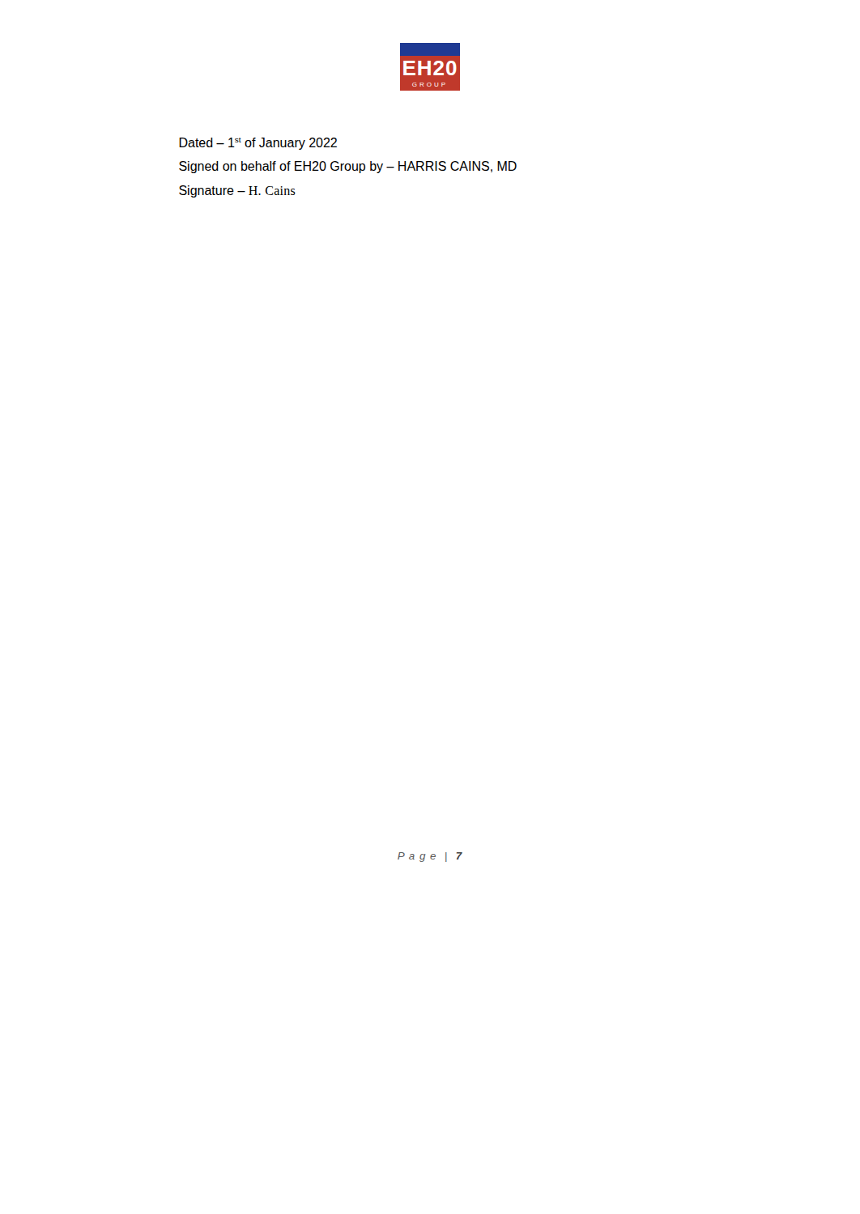EH20
GROUP
Dated – 1st of January 2022
Signed on behalf of EH20 Group by – HARRIS CAINS, MD
Signature – H. Cains
P a g e | 7